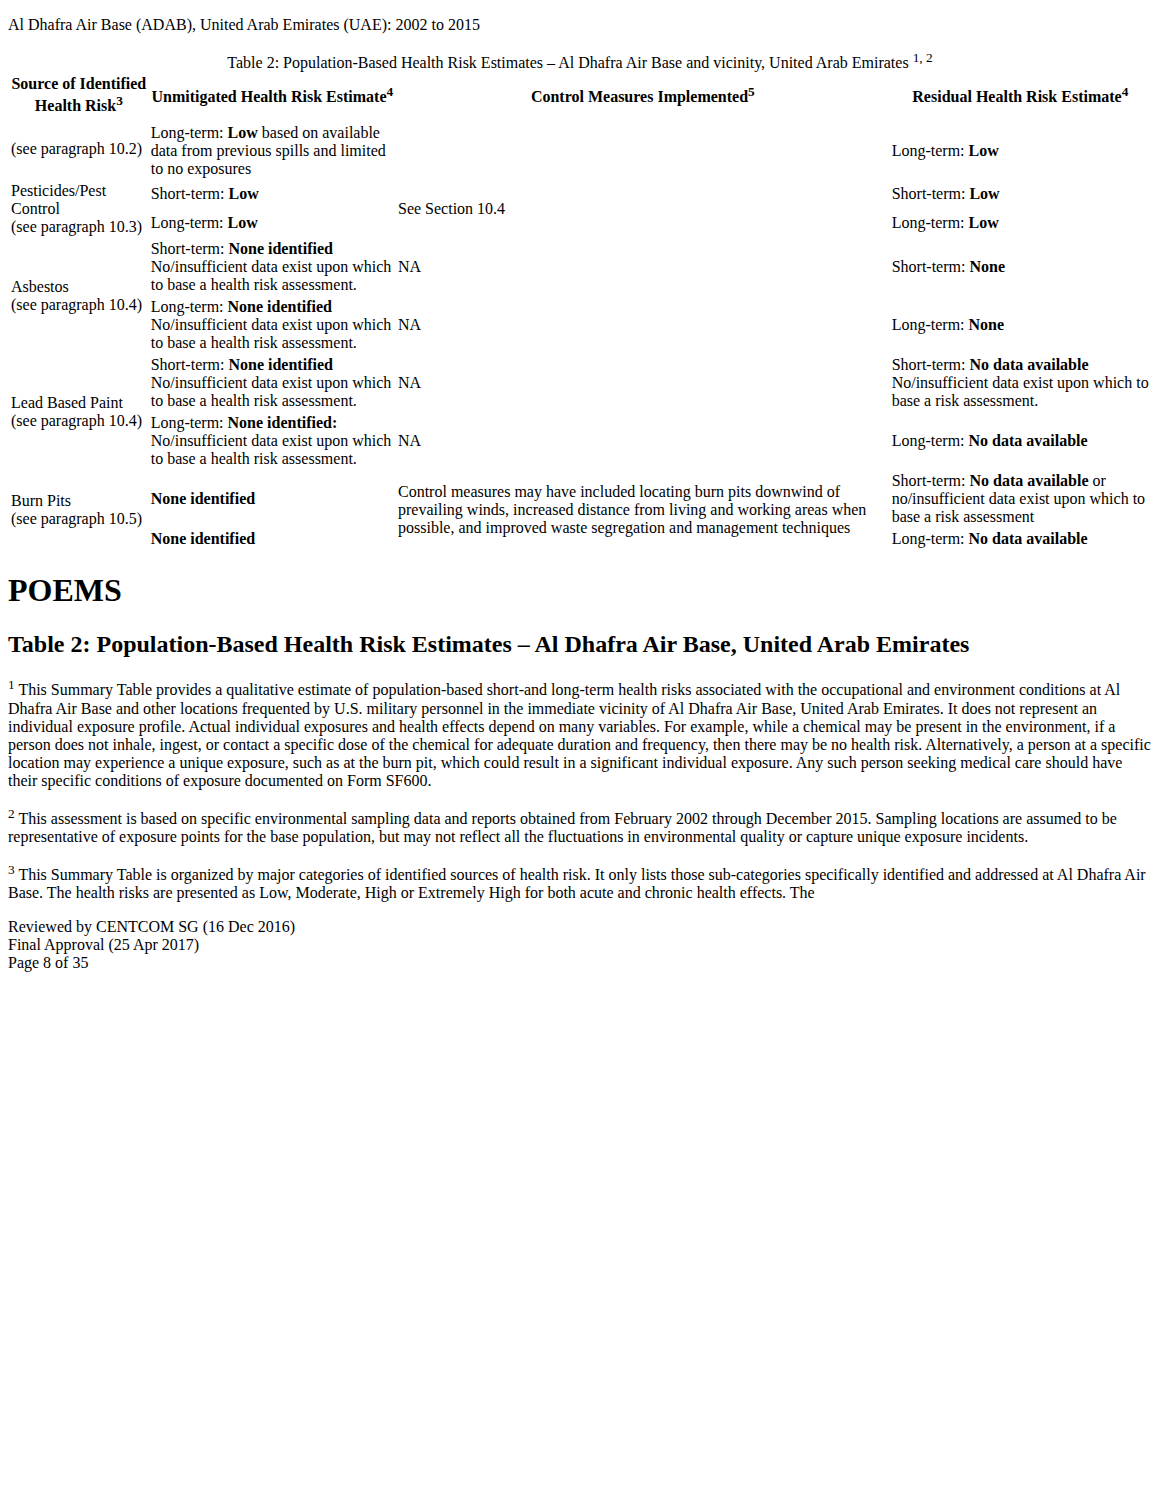Al Dhafra Air Base (ADAB), United Arab Emirates (UAE): 2002 to 2015
Table 2: Population-Based Health Risk Estimates – Al Dhafra Air Base and vicinity, United Arab Emirates 1, 2
| Source of Identified Health Risk 3 | Unmitigated Health Risk Estimate 4 | Control Measures Implemented 5 | Residual Health Risk Estimate 4 |
| --- | --- | --- | --- |
| (see paragraph 10.2) | | | |
| Long-term: Low based on available data from previous spills and limited to no exposures | Long-term: Low |
| Pesticides/Pest Control (see paragraph 10.3) | Short-term: Low | See Section 10.4 | Short-term: Low |
| Long-term: Low | Long-term: Low |
| Asbestos (see paragraph 10.4) | Short-term: None identified No/insufficient data exist upon which to base a health risk assessment. | NA | Short-term: None |
| Long-term: None identified No/insufficient data exist upon which to base a health risk assessment. | NA | Long-term: None |
| Lead Based Paint (see paragraph 10.4) | Short-term: None identified No/insufficient data exist upon which to base a health risk assessment. | NA | Short-term: No data available No/insufficient data exist upon which to base a risk assessment. |
| Long-term: None identified: No/insufficient data exist upon which to base a health risk assessment. | NA | Long-term: No data available |
| Burn Pits (see paragraph 10.5) | None identified | Control measures may have included locating burn pits downwind of prevailing winds, increased distance from living and working areas when possible, and improved waste segregation and management techniques | Short-term: No data available or no/insufficient data exist upon which to base a risk assessment |
| None identified | Long-term: No data available |
POEMS
Table 2: Population-Based Health Risk Estimates – Al Dhafra Air Base, United Arab Emirates
1 This Summary Table provides a qualitative estimate of population-based short-and long-term health risks associated with the occupational and environment conditions at Al Dhafra Air Base and other locations frequented by U.S. military personnel in the immediate vicinity of Al Dhafra Air Base, United Arab Emirates. It does not represent an individual exposure profile. Actual individual exposures and health effects depend on many variables. For example, while a chemical may be present in the environment, if a person does not inhale, ingest, or contact a specific dose of the chemical for adequate duration and frequency, then there may be no health risk. Alternatively, a person at a specific location may experience a unique exposure, such as at the burn pit, which could result in a significant individual exposure. Any such person seeking medical care should have their specific conditions of exposure documented on Form SF600.
2 This assessment is based on specific environmental sampling data and reports obtained from February 2002 through December 2015. Sampling locations are assumed to be representative of exposure points for the base population, but may not reflect all the fluctuations in environmental quality or capture unique exposure incidents.
3 This Summary Table is organized by major categories of identified sources of health risk. It only lists those sub-categories specifically identified and addressed at Al Dhafra Air Base. The health risks are presented as Low, Moderate, High or Extremely High for both acute and chronic health effects. The
Reviewed by CENTCOM SG (16 Dec 2016)
Final Approval (25 Apr 2017)
Page 8 of 35